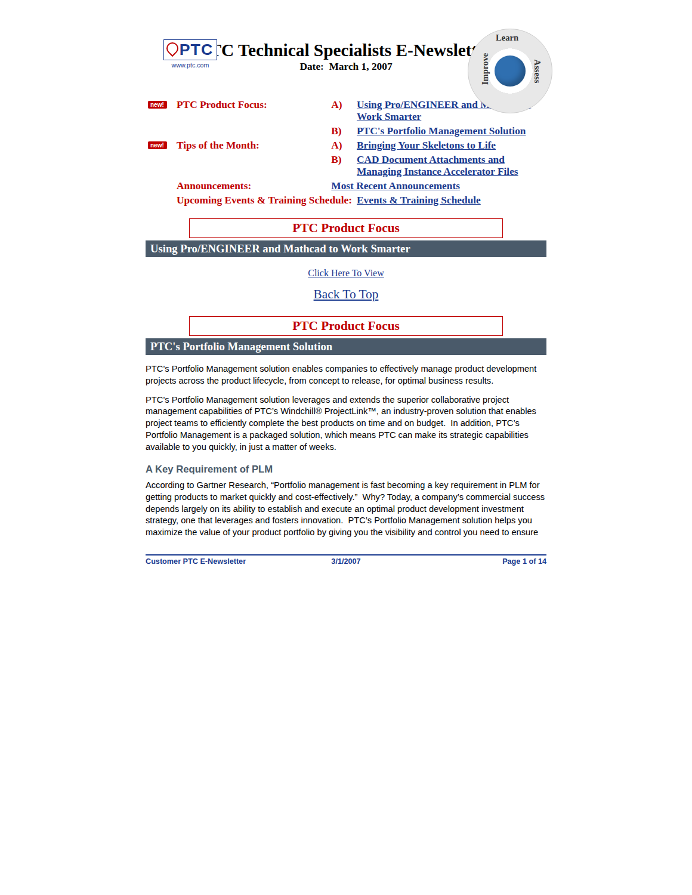PTC www.ptc.com
Learn Assess Improve
PTC Technical Specialists E-Newsletter
Date: March 1, 2007
| new! | PTC Product Focus: | A) | Using Pro/ENGINEER and Mathcad to Work Smarter |
| | | B) | PTC's Portfolio Management Solution |
| new! | Tips of the Month: | A) | Bringing Your Skeletons to Life |
| | | B) | CAD Document Attachments and Managing Instance Accelerator Files |
| | Announcements: | Most Recent Announcements |
| | Upcoming Events & Training Schedule: | Events & Training Schedule |
PTC Product Focus
Using Pro/ENGINEER and Mathcad to Work Smarter
Click Here To View
Back To Top
PTC Product Focus
PTC's Portfolio Management Solution
PTC’s Portfolio Management solution enables companies to effectively manage product development projects across the product lifecycle, from concept to release, for optimal business results.
PTC’s Portfolio Management solution leverages and extends the superior collaborative project management capabilities of PTC’s Windchill® ProjectLink™, an industry-proven solution that enables project teams to efficiently complete the best products on time and on budget. In addition, PTC’s Portfolio Management is a packaged solution, which means PTC can make its strategic capabilities available to you quickly, in just a matter of weeks.
A Key Requirement of PLM
According to Gartner Research, “Portfolio management is fast becoming a key requirement in PLM for getting products to market quickly and cost-effectively.” Why? Today, a company’s commercial success depends largely on its ability to establish and execute an optimal product development investment strategy, one that leverages and fosters innovation. PTC’s Portfolio Management solution helps you maximize the value of your product portfolio by giving you the visibility and control you need to ensure
Customer PTC E-Newsletter
3/1/2007
Page 1 of 14